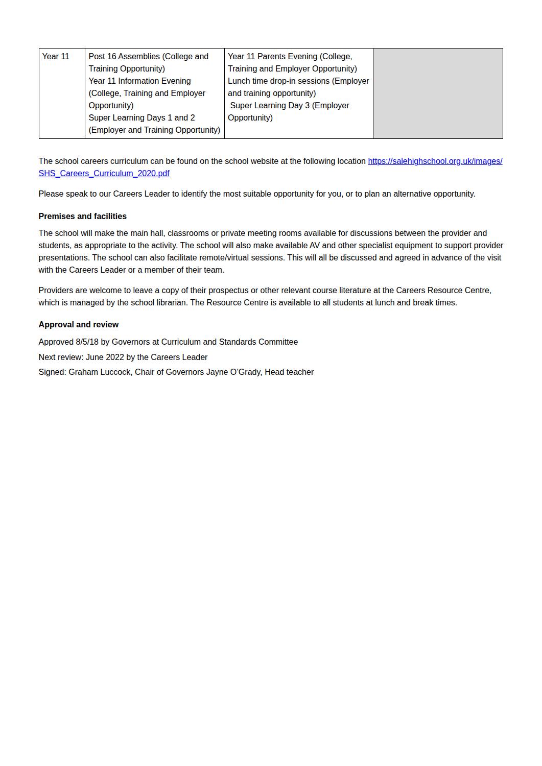| Year 11 | Post 16 Assemblies (College and Training Opportunity) Year 11 Information Evening (College, Training and Employer Opportunity) Super Learning Days 1 and 2 (Employer and Training Opportunity) | Year 11 Parents Evening (College, Training and Employer Opportunity) Lunch time drop-in sessions (Employer and training opportunity) Super Learning Day 3 (Employer Opportunity) | |
The school careers curriculum can be found on the school website at the following location https://salehighschool.org.uk/images/SHS_Careers_Curriculum_2020.pdf
Please speak to our Careers Leader to identify the most suitable opportunity for you, or to plan an alternative opportunity.
Premises and facilities
The school will make the main hall, classrooms or private meeting rooms available for discussions between the provider and students, as appropriate to the activity. The school will also make available AV and other specialist equipment to support provider presentations. The school can also facilitate remote/virtual sessions. This will all be discussed and agreed in advance of the visit with the Careers Leader or a member of their team.
Providers are welcome to leave a copy of their prospectus or other relevant course literature at the Careers Resource Centre, which is managed by the school librarian. The Resource Centre is available to all students at lunch and break times.
Approval and review
Approved 8/5/18 by Governors at Curriculum and Standards Committee
Next review: June 2022 by the Careers Leader
Signed: Graham Luccock, Chair of Governors Jayne O’Grady, Head teacher